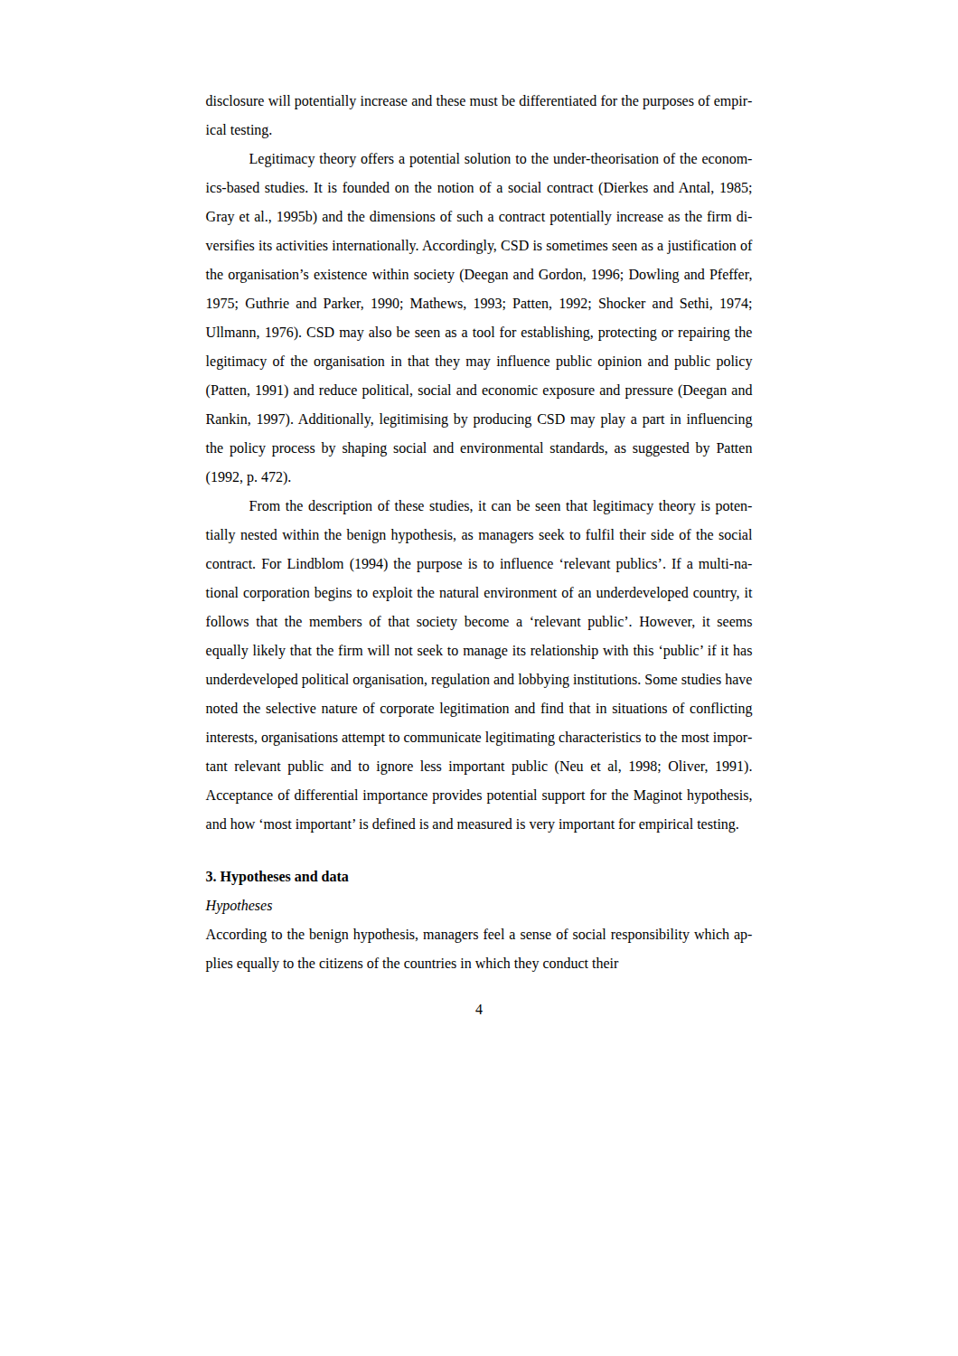disclosure will potentially increase and these must be differentiated for the purposes of empirical testing.
Legitimacy theory offers a potential solution to the under-theorisation of the economics-based studies. It is founded on the notion of a social contract (Dierkes and Antal, 1985; Gray et al., 1995b) and the dimensions of such a contract potentially increase as the firm diversifies its activities internationally. Accordingly, CSD is sometimes seen as a justification of the organisation’s existence within society (Deegan and Gordon, 1996; Dowling and Pfeffer, 1975; Guthrie and Parker, 1990; Mathews, 1993; Patten, 1992; Shocker and Sethi, 1974; Ullmann, 1976). CSD may also be seen as a tool for establishing, protecting or repairing the legitimacy of the organisation in that they may influence public opinion and public policy (Patten, 1991) and reduce political, social and economic exposure and pressure (Deegan and Rankin, 1997). Additionally, legitimising by producing CSD may play a part in influencing the policy process by shaping social and environmental standards, as suggested by Patten (1992, p. 472).
From the description of these studies, it can be seen that legitimacy theory is potentially nested within the benign hypothesis, as managers seek to fulfil their side of the social contract. For Lindblom (1994) the purpose is to influence ‘relevant publics’. If a multi-national corporation begins to exploit the natural environment of an underdeveloped country, it follows that the members of that society become a ‘relevant public’. However, it seems equally likely that the firm will not seek to manage its relationship with this ‘public’ if it has underdeveloped political organisation, regulation and lobbying institutions. Some studies have noted the selective nature of corporate legitimation and find that in situations of conflicting interests, organisations attempt to communicate legitimating characteristics to the most important relevant public and to ignore less important public (Neu et al, 1998; Oliver, 1991). Acceptance of differential importance provides potential support for the Maginot hypothesis, and how ‘most important’ is defined is and measured is very important for empirical testing.
3. Hypotheses and data
Hypotheses
According to the benign hypothesis, managers feel a sense of social responsibility which applies equally to the citizens of the countries in which they conduct their
4